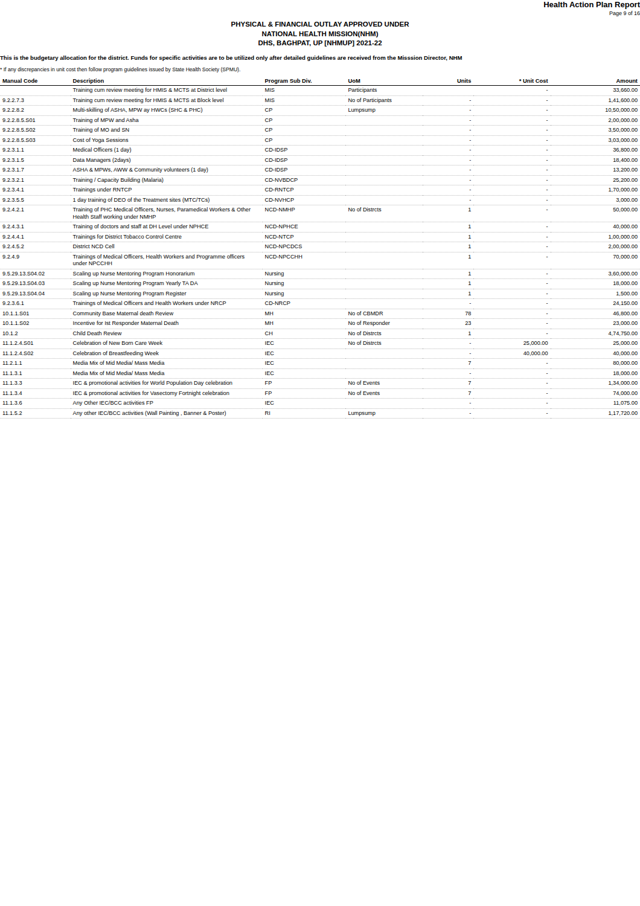Health Action Plan Report
Page 9 of 16
PHYSICAL & FINANCIAL OUTLAY APPROVED UNDER
NATIONAL HEALTH MISSION(NHM)
DHS, BAGHPAT, UP [NHMUP] 2021-22
This is the budgetary allocation for the district. Funds for specific activities are to be utilized only after detailed guidelines are received from the Misssion Director, NHM
* If any discrepancies in unit cost then follow program guidelines issued by State Health Society (SPMU).
| Manual Code | Description | Program Sub Div. | UoM | Units | * Unit Cost | Amount |
| --- | --- | --- | --- | --- | --- | --- |
| | Training cum review meeting for HMIS & MCTS at District level | MIS | Participants | | - | 33,660.00 |
| 9.2.2.7.3 | Training cum review meeting for HMIS & MCTS at Block level | MIS | No of Participants | - | - | 1,41,600.00 |
| 9.2.2.8.2 | Multi-skilling of ASHA, MPW ay HWCs (SHC & PHC) | CP | Lumpsump | - | - | 10,50,000.00 |
| 9.2.2.8.5.S01 | Training of MPW and Asha | CP | | - | - | 2,00,000.00 |
| 9.2.2.8.5.S02 | Training of MO and SN | CP | | - | - | 3,50,000.00 |
| 9.2.2.8.5.S03 | Cost of Yoga Sessions | CP | | - | - | 3,03,000.00 |
| 9.2.3.1.1 | Medical Officers (1 day) | CD-IDSP | | - | - | 36,800.00 |
| 9.2.3.1.5 | Data Managers (2days) | CD-IDSP | | - | - | 18,400.00 |
| 9.2.3.1.7 | ASHA & MPWs, AWW & Community volunteers (1 day) | CD-IDSP | | - | - | 13,200.00 |
| 9.2.3.2.1 | Training / Capacity Building (Malaria) | CD-NVBDCP | | - | - | 25,200.00 |
| 9.2.3.4.1 | Trainings under RNTCP | CD-RNTCP | | - | - | 1,70,000.00 |
| 9.2.3.5.5 | 1 day training of DEO of the Treatment sites (MTC/TCs) | CD-NVHCP | | - | - | 3,000.00 |
| 9.2.4.2.1 | Training of PHC Medical Officers, Nurses, Paramedical Workers & Other Health Staff working under NMHP | NCD-NMHP | No of Distrcts | 1 | - | 50,000.00 |
| 9.2.4.3.1 | Training of doctors and staff at DH Level under NPHCE | NCD-NPHCE | | 1 | - | 40,000.00 |
| 9.2.4.4.1 | Trainings for District Tobacco Control Centre | NCD-NTCP | | 1 | - | 1,00,000.00 |
| 9.2.4.5.2 | District NCD Cell | NCD-NPCDCS | | 1 | - | 2,00,000.00 |
| 9.2.4.9 | Trainings of Medical Officers, Health Workers and Programme officers under NPCCHH | NCD-NPCCHH | | 1 | - | 70,000.00 |
| 9.5.29.13.S04.02 | Scaling up Nurse Mentoring Program Honorarium | Nursing | | 1 | - | 3,60,000.00 |
| 9.5.29.13.S04.03 | Scaling up Nurse Mentoring Program Yearly TA DA | Nursing | | 1 | - | 18,000.00 |
| 9.5.29.13.S04.04 | Scaling up Nurse Mentoring Program Register | Nursing | | 1 | - | 1,500.00 |
| 9.2.3.6.1 | Trainings of Medical Officers and Health Workers under NRCP | CD-NRCP | | - | - | 24,150.00 |
| 10.1.1.S01 | Community Base Maternal death Review | MH | No of CBMDR | 78 | - | 46,800.00 |
| 10.1.1.S02 | Incentive for Ist Responder Maternal Death | MH | No of Responder | 23 | - | 23,000.00 |
| 10.1.2 | Child Death Review | CH | No of Distrcts | 1 | - | 4,74,750.00 |
| 11.1.2.4.S01 | Celebration of New Born Care Week | IEC | No of Distrcts | - | 25,000.00 | 25,000.00 |
| 11.1.2.4.S02 | Celebration of Breastfeeding Week | IEC | | - | 40,000.00 | 40,000.00 |
| 11.2.1.1 | Media Mix of Mid Media/ Mass Media | IEC | | 7 | - | 80,000.00 |
| 11.1.3.1 | Media Mix of Mid Media/ Mass Media | IEC | | - | - | 18,000.00 |
| 11.1.3.3 | IEC & promotional activities for World Population Day celebration | FP | No of Events | 7 | - | 1,34,000.00 |
| 11.1.3.4 | IEC & promotional activities for Vasectomy Fortnight celebration | FP | No of Events | 7 | - | 74,000.00 |
| 11.1.3.6 | Any Other IEC/BCC activities FP | IEC | | - | - | 11,075.00 |
| 11.1.5.2 | Any other IEC/BCC activities (Wall Painting , Banner & Poster) | RI | Lumpsump | - | - | 1,17,720.00 |